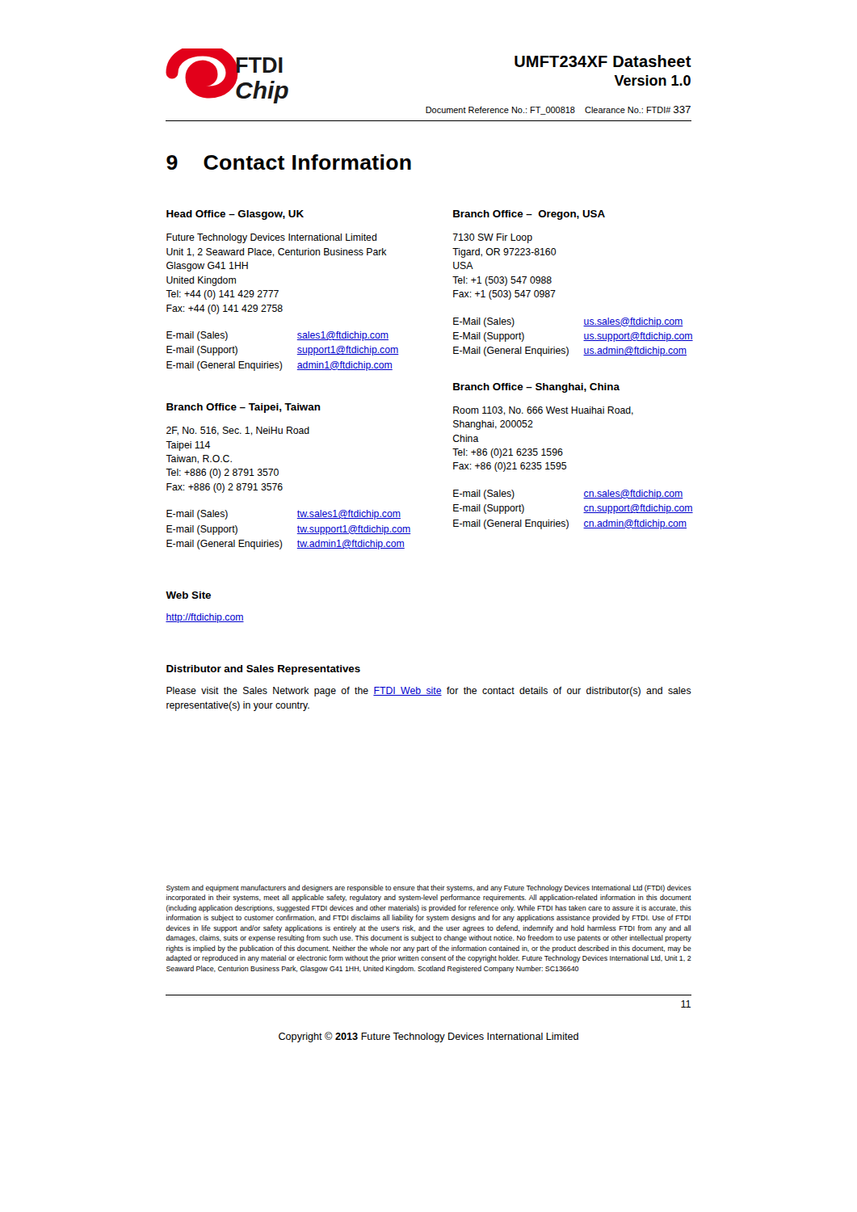FTDI Chip
UMFT234XF Datasheet
Version 1.0
Document Reference No.: FT_000818 Clearance No.: FTDI# 337
9 Contact Information
| Head Office – Glasgow, UK Future Technology Devices International Limited Unit 1, 2 Seaward Place, Centurion Business Park Glasgow G41 1HH United Kingdom Tel: +44 (0) 141 429 2777 Fax: +44 (0) 141 429 2758 / E-mail (Sales) / sales1@ftdichip.com / / E-mail (Support) / support1@ftdichip.com / / E-mail (General Enquiries) / admin1@ftdichip.com / Branch Office – Taipei, Taiwan 2F, No. 516, Sec. 1, NeiHu Road Taipei 114 Taiwan, R.O.C. Tel: +886 (0) 2 8791 3570 Fax: +886 (0) 2 8791 3576 / E-mail (Sales) / tw.sales1@ftdichip.com / / E-mail (Support) / tw.support1@ftdichip.com / / E-mail (General Enquiries) / tw.admin1@ftdichip.com / | Branch Office – Oregon, USA 7130 SW Fir Loop Tigard, OR 97223-8160 USA Tel: +1 (503) 547 0988 Fax: +1 (503) 547 0987 / E-Mail (Sales) / us.sales@ftdichip.com / / E-Mail (Support) / us.support@ftdichip.com / / E-Mail (General Enquiries) / us.admin@ftdichip.com / Branch Office – Shanghai, China Room 1103, No. 666 West Huaihai Road, Shanghai, 200052 China Tel: +86 (0)21 6235 1596 Fax: +86 (0)21 6235 1595 / E-mail (Sales) / cn.sales@ftdichip.com / / E-mail (Support) / cn.support@ftdichip.com / / E-mail (General Enquiries) / cn.admin@ftdichip.com / |
Web Site
http://ftdichip.com
Distributor and Sales Representatives
Please visit the Sales Network page of the FTDI Web site for the contact details of our distributor(s) and sales representative(s) in your country.
System and equipment manufacturers and designers are responsible to ensure that their systems, and any Future Technology Devices International Ltd (FTDI) devices incorporated in their systems, meet all applicable safety, regulatory and system-level performance requirements. All application-related information in this document (including application descriptions, suggested FTDI devices and other materials) is provided for reference only. While FTDI has taken care to assure it is accurate, this information is subject to customer confirmation, and FTDI disclaims all liability for system designs and for any applications assistance provided by FTDI. Use of FTDI devices in life support and/or safety applications is entirely at the user's risk, and the user agrees to defend, indemnify and hold harmless FTDI from any and all damages, claims, suits or expense resulting from such use. This document is subject to change without notice. No freedom to use patents or other intellectual property rights is implied by the publication of this document. Neither the whole nor any part of the information contained in, or the product described in this document, may be adapted or reproduced in any material or electronic form without the prior written consent of the copyright holder. Future Technology Devices International Ltd, Unit 1, 2 Seaward Place, Centurion Business Park, Glasgow G41 1HH, United Kingdom. Scotland Registered Company Number: SC136640
11
Copyright © 2013 Future Technology Devices International Limited